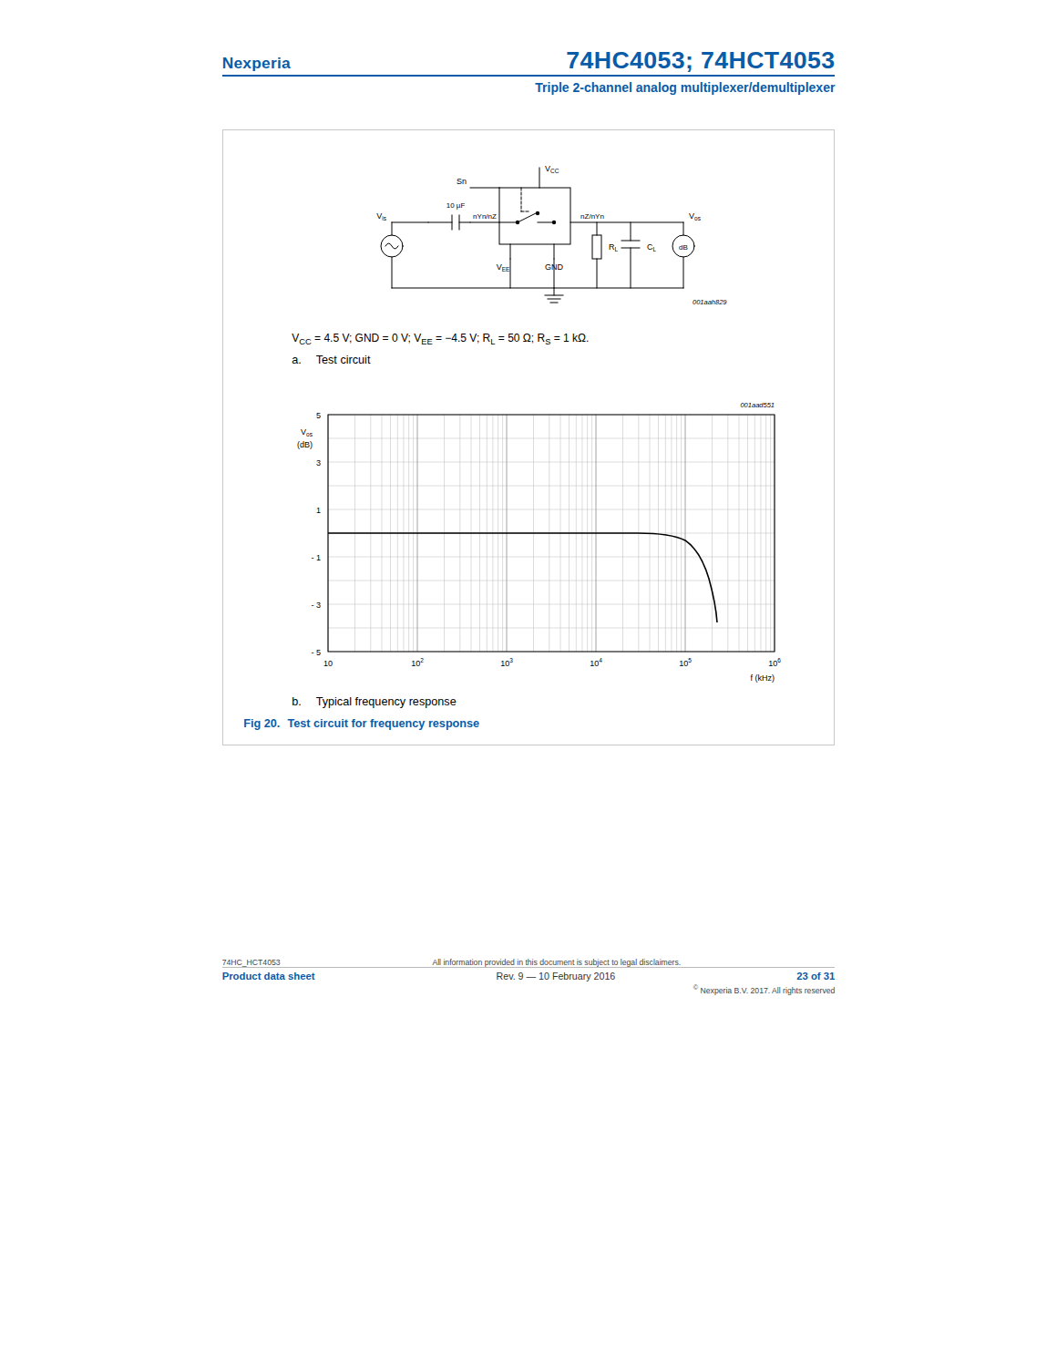Nexperia
74HC4053; 74HCT4053
Triple 2-channel analog multiplexer/demultiplexer
Sn VCC VEE GND 10 µF nYn/nZ nZ/nYn Vis RL CL dB Vos 001aah829
VCC = 4.5 V; GND = 0 V; VEE = −4.5 V; RL = 50 Ω; RS = 1 kΩ.
a. Test circuit
5 3 1 - 1 - 3 - 5 Vos (dB) 10 102 103 104 105 106 f (kHz) 001aad551
b. Typical frequency response
Fig 20. Test circuit for frequency response
74HC_HCT4053 All information provided in this document is subject to legal disclaimers.
Product data sheet Rev. 9 — 10 February 2016 23 of 31
© Nexperia B.V. 2017. All rights reserved